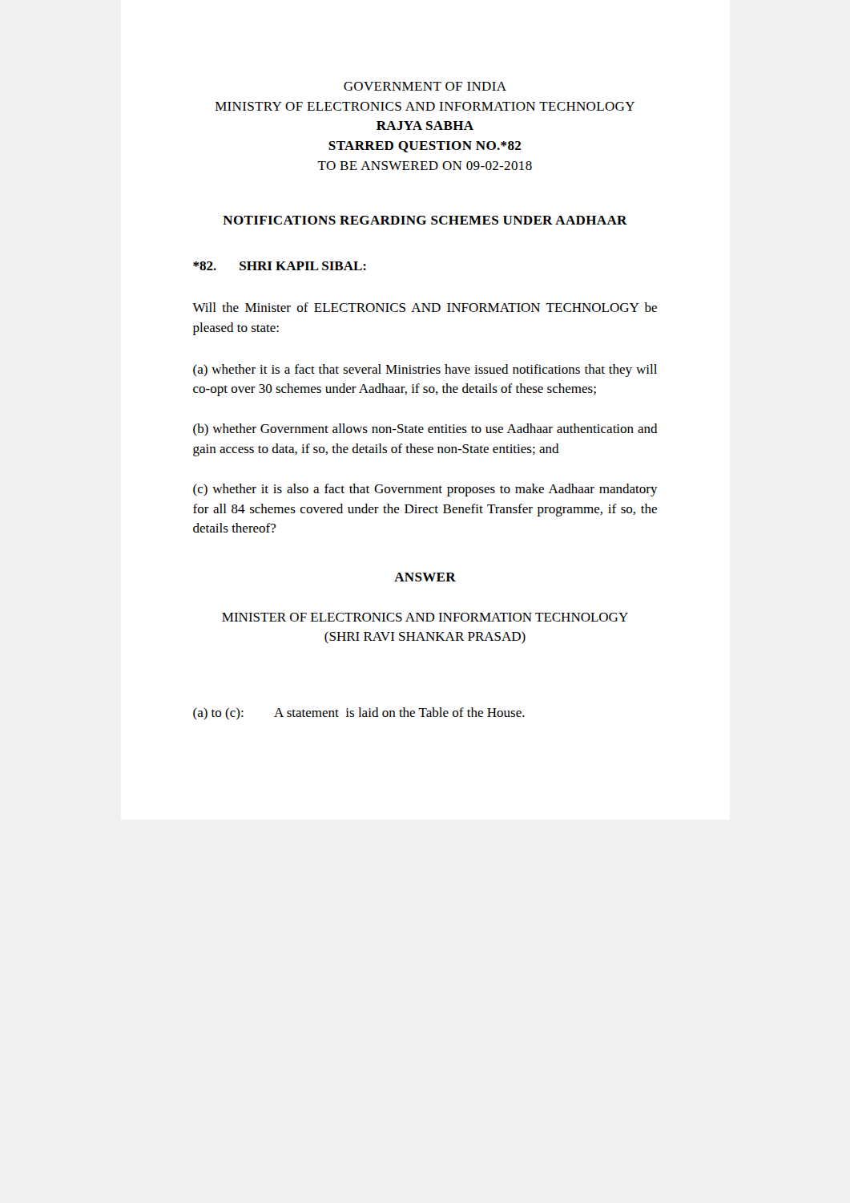GOVERNMENT OF INDIA MINISTRY OF ELECTRONICS AND INFORMATION TECHNOLOGY RAJYA SABHA STARRED QUESTION NO.*82 TO BE ANSWERED ON 09-02-2018
NOTIFICATIONS REGARDING SCHEMES UNDER AADHAAR
*82. SHRI KAPIL SIBAL:
Will the Minister of ELECTRONICS AND INFORMATION TECHNOLOGY be pleased to state:
(a) whether it is a fact that several Ministries have issued notifications that they will co-opt over 30 schemes under Aadhaar, if so, the details of these schemes;
(b) whether Government allows non-State entities to use Aadhaar authentication and gain access to data, if so, the details of these non-State entities; and
(c) whether it is also a fact that Government proposes to make Aadhaar mandatory for all 84 schemes covered under the Direct Benefit Transfer programme, if so, the details thereof?
ANSWER
MINISTER OF ELECTRONICS AND INFORMATION TECHNOLOGY (SHRI RAVI SHANKAR PRASAD)
(a) to (c): A statement is laid on the Table of the House.